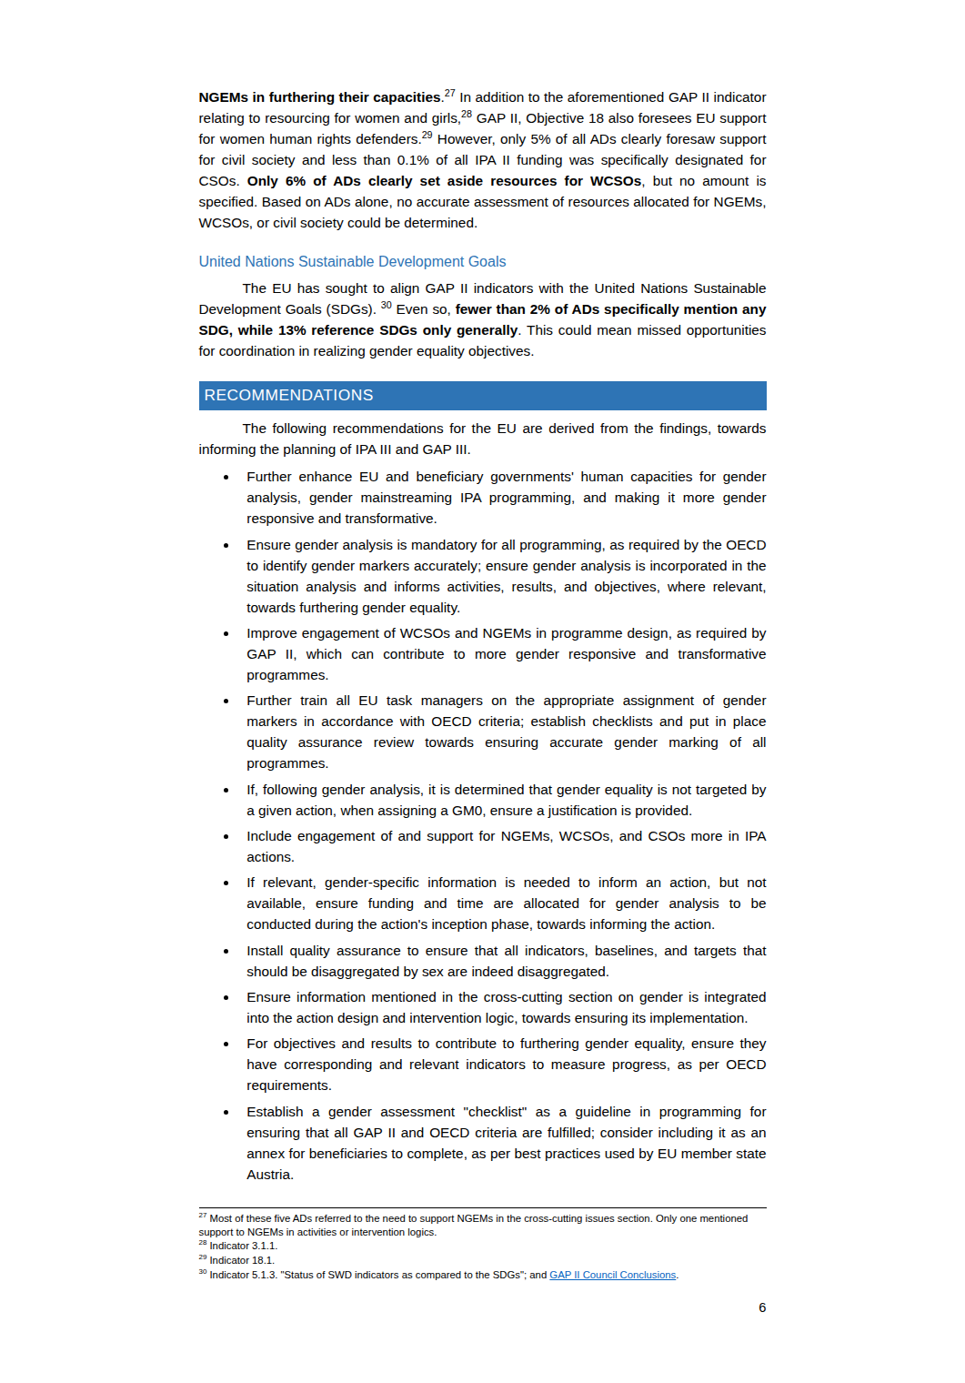NGEMs in furthering their capacities.27 In addition to the aforementioned GAP II indicator relating to resourcing for women and girls,28 GAP II, Objective 18 also foresees EU support for women human rights defenders.29 However, only 5% of all ADs clearly foresaw support for civil society and less than 0.1% of all IPA II funding was specifically designated for CSOs. Only 6% of ADs clearly set aside resources for WCSOs, but no amount is specified. Based on ADs alone, no accurate assessment of resources allocated for NGEMs, WCSOs, or civil society could be determined.
United Nations Sustainable Development Goals
The EU has sought to align GAP II indicators with the United Nations Sustainable Development Goals (SDGs). 30 Even so, fewer than 2% of ADs specifically mention any SDG, while 13% reference SDGs only generally. This could mean missed opportunities for coordination in realizing gender equality objectives.
RECOMMENDATIONS
The following recommendations for the EU are derived from the findings, towards informing the planning of IPA III and GAP III.
Further enhance EU and beneficiary governments' human capacities for gender analysis, gender mainstreaming IPA programming, and making it more gender responsive and transformative.
Ensure gender analysis is mandatory for all programming, as required by the OECD to identify gender markers accurately; ensure gender analysis is incorporated in the situation analysis and informs activities, results, and objectives, where relevant, towards furthering gender equality.
Improve engagement of WCSOs and NGEMs in programme design, as required by GAP II, which can contribute to more gender responsive and transformative programmes.
Further train all EU task managers on the appropriate assignment of gender markers in accordance with OECD criteria; establish checklists and put in place quality assurance review towards ensuring accurate gender marking of all programmes.
If, following gender analysis, it is determined that gender equality is not targeted by a given action, when assigning a GM0, ensure a justification is provided.
Include engagement of and support for NGEMs, WCSOs, and CSOs more in IPA actions.
If relevant, gender-specific information is needed to inform an action, but not available, ensure funding and time are allocated for gender analysis to be conducted during the action's inception phase, towards informing the action.
Install quality assurance to ensure that all indicators, baselines, and targets that should be disaggregated by sex are indeed disaggregated.
Ensure information mentioned in the cross-cutting section on gender is integrated into the action design and intervention logic, towards ensuring its implementation.
For objectives and results to contribute to furthering gender equality, ensure they have corresponding and relevant indicators to measure progress, as per OECD requirements.
Establish a gender assessment "checklist" as a guideline in programming for ensuring that all GAP II and OECD criteria are fulfilled; consider including it as an annex for beneficiaries to complete, as per best practices used by EU member state Austria.
27 Most of these five ADs referred to the need to support NGEMs in the cross-cutting issues section. Only one mentioned support to NGEMs in activities or intervention logics.
28 Indicator 3.1.1.
29 Indicator 18.1.
30 Indicator 5.1.3. "Status of SWD indicators as compared to the SDGs"; and GAP II Council Conclusions.
6